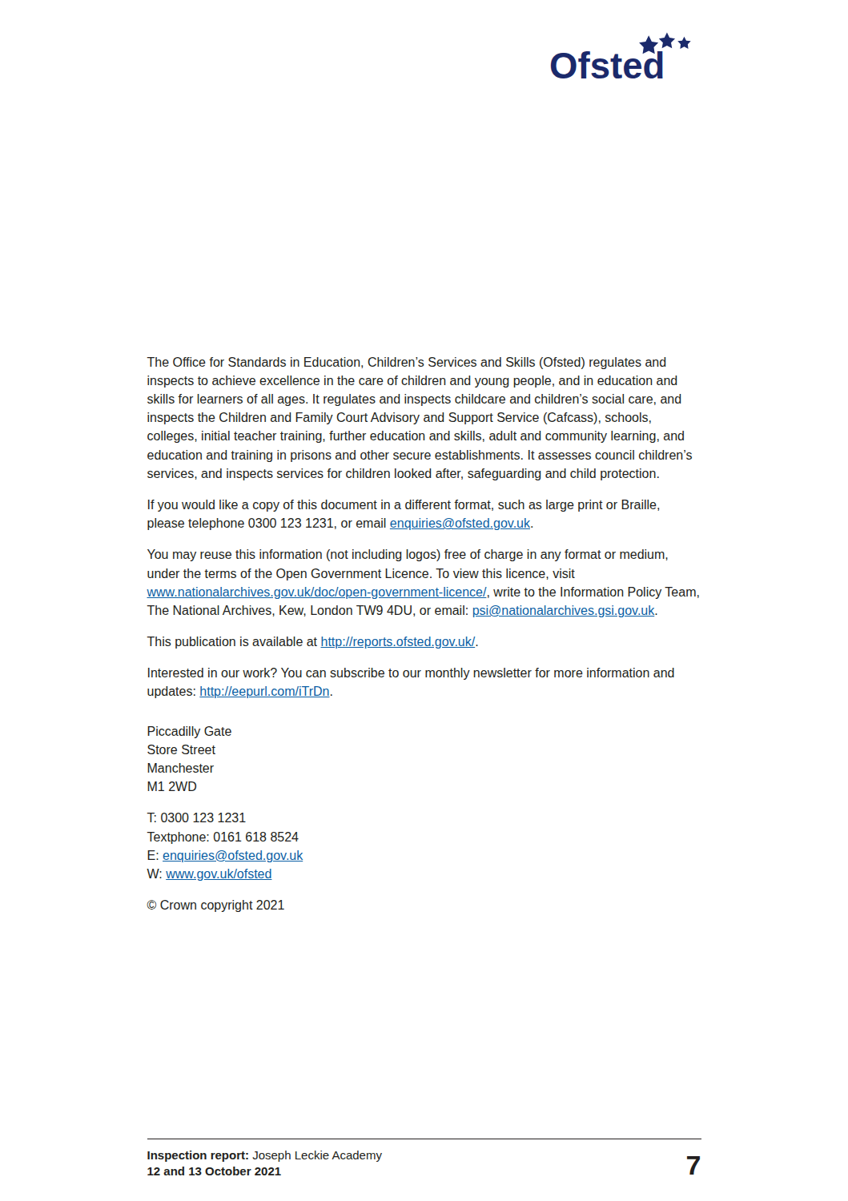The Office for Standards in Education, Children’s Services and Skills (Ofsted) regulates and inspects to achieve excellence in the care of children and young people, and in education and skills for learners of all ages. It regulates and inspects childcare and children’s social care, and inspects the Children and Family Court Advisory and Support Service (Cafcass), schools, colleges, initial teacher training, further education and skills, adult and community learning, and education and training in prisons and other secure establishments. It assesses council children’s services, and inspects services for children looked after, safeguarding and child protection.
If you would like a copy of this document in a different format, such as large print or Braille, please telephone 0300 123 1231, or email enquiries@ofsted.gov.uk.
You may reuse this information (not including logos) free of charge in any format or medium, under the terms of the Open Government Licence. To view this licence, visit www.nationalarchives.gov.uk/doc/open-government-licence/, write to the Information Policy Team, The National Archives, Kew, London TW9 4DU, or email: psi@nationalarchives.gsi.gov.uk.
This publication is available at http://reports.ofsted.gov.uk/.
Interested in our work? You can subscribe to our monthly newsletter for more information and updates: http://eepurl.com/iTrDn.
Piccadilly Gate
Store Street
Manchester
M1 2WD
T: 0300 123 1231
Textphone: 0161 618 8524
E: enquiries@ofsted.gov.uk
W: www.gov.uk/ofsted
© Crown copyright 2021
Inspection report: Joseph Leckie Academy
12 and 13 October 2021
7